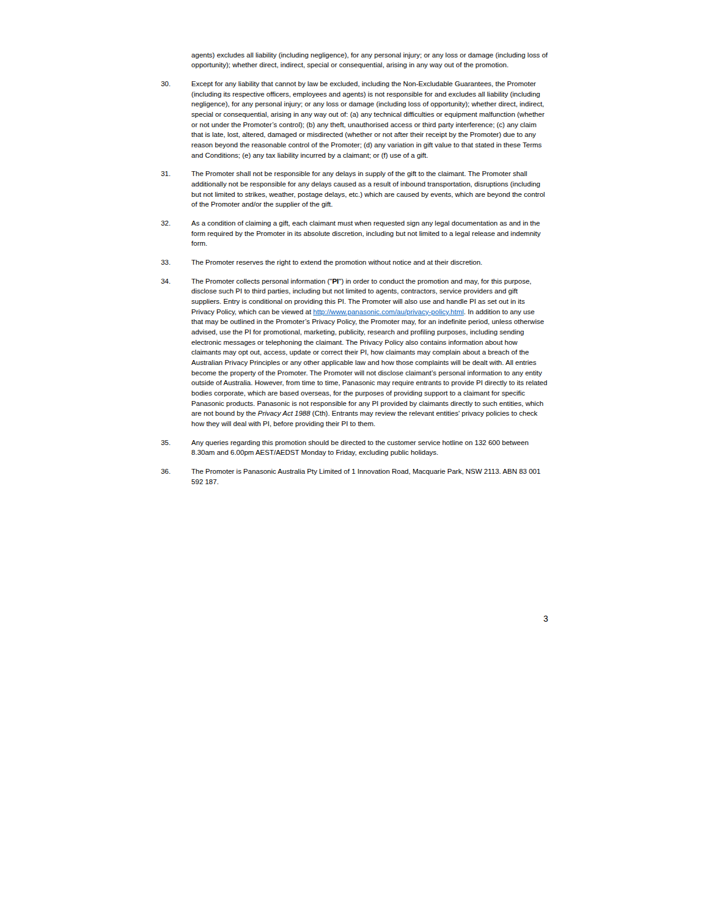agents) excludes all liability (including negligence), for any personal injury; or any loss or damage (including loss of opportunity); whether direct, indirect, special or consequential, arising in any way out of the promotion.
30. Except for any liability that cannot by law be excluded, including the Non-Excludable Guarantees, the Promoter (including its respective officers, employees and agents) is not responsible for and excludes all liability (including negligence), for any personal injury; or any loss or damage (including loss of opportunity); whether direct, indirect, special or consequential, arising in any way out of: (a) any technical difficulties or equipment malfunction (whether or not under the Promoter’s control); (b) any theft, unauthorised access or third party interference; (c) any claim that is late, lost, altered, damaged or misdirected (whether or not after their receipt by the Promoter) due to any reason beyond the reasonable control of the Promoter; (d) any variation in gift value to that stated in these Terms and Conditions; (e) any tax liability incurred by a claimant; or (f) use of a gift.
31. The Promoter shall not be responsible for any delays in supply of the gift to the claimant. The Promoter shall additionally not be responsible for any delays caused as a result of inbound transportation, disruptions (including but not limited to strikes, weather, postage delays, etc.) which are caused by events, which are beyond the control of the Promoter and/or the supplier of the gift.
32. As a condition of claiming a gift, each claimant must when requested sign any legal documentation as and in the form required by the Promoter in its absolute discretion, including but not limited to a legal release and indemnity form.
33. The Promoter reserves the right to extend the promotion without notice and at their discretion.
34. The Promoter collects personal information ("PI") in order to conduct the promotion and may, for this purpose, disclose such PI to third parties, including but not limited to agents, contractors, service providers and gift suppliers. Entry is conditional on providing this PI. The Promoter will also use and handle PI as set out in its Privacy Policy, which can be viewed at http://www.panasonic.com/au/privacy-policy.html. In addition to any use that may be outlined in the Promoter’s Privacy Policy, the Promoter may, for an indefinite period, unless otherwise advised, use the PI for promotional, marketing, publicity, research and profiling purposes, including sending electronic messages or telephoning the claimant. The Privacy Policy also contains information about how claimants may opt out, access, update or correct their PI, how claimants may complain about a breach of the Australian Privacy Principles or any other applicable law and how those complaints will be dealt with. All entries become the property of the Promoter. The Promoter will not disclose claimant’s personal information to any entity outside of Australia. However, from time to time, Panasonic may require entrants to provide PI directly to its related bodies corporate, which are based overseas, for the purposes of providing support to a claimant for specific Panasonic products. Panasonic is not responsible for any PI provided by claimants directly to such entities, which are not bound by the Privacy Act 1988 (Cth). Entrants may review the relevant entities' privacy policies to check how they will deal with PI, before providing their PI to them.
35. Any queries regarding this promotion should be directed to the customer service hotline on 132 600 between 8.30am and 6.00pm AEST/AEDST Monday to Friday, excluding public holidays.
36. The Promoter is Panasonic Australia Pty Limited of 1 Innovation Road, Macquarie Park, NSW 2113. ABN 83 001 592 187.
3